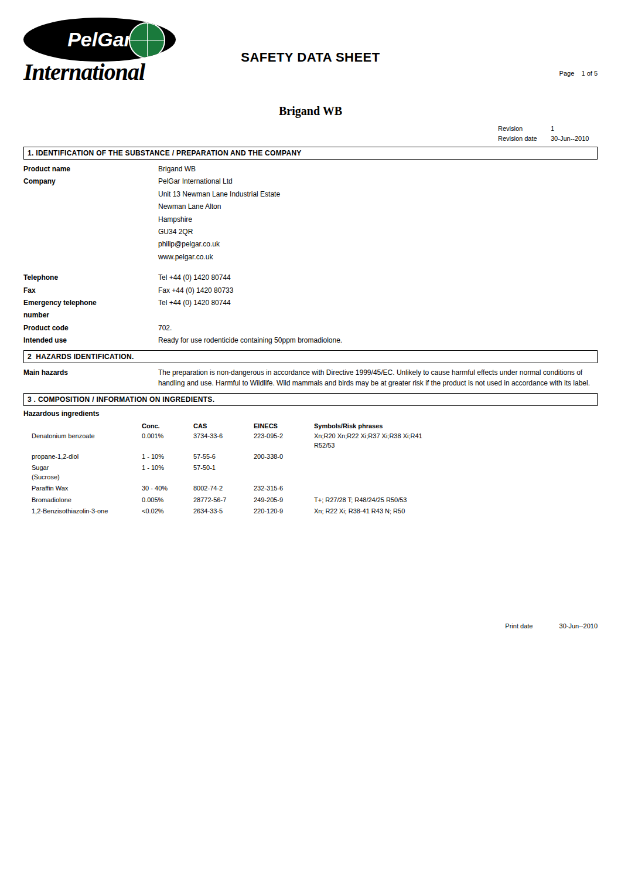PelGar
International
SAFETY DATA SHEET
Page 1 of 5
Brigand WB
Revision 1
Revision date 30-Jun--2010
1. IDENTIFICATION OF THE SUBSTANCE / PREPARATION AND THE COMPANY
| Product name | Brigand WB |
| Company | PelGar International Ltd |
| | Unit 13 Newman Lane Industrial Estate |
| | Newman Lane Alton |
| | Hampshire |
| | GU34 2QR |
| | philip@pelgar.co.uk |
| | www.pelgar.co.uk |
| Telephone | Tel +44 (0) 1420 80744 |
| Fax | Fax +44 (0) 1420 80733 |
| Emergency telephone | Tel +44 (0) 1420 80744 |
| number | |
| Product code | 702. |
| Intended use | Ready for use rodenticide containing 50ppm bromadiolone. |
2 HAZARDS IDENTIFICATION.
| Main hazards | The preparation is non-dangerous in accordance with Directive 1999/45/EC. Unlikely to cause harmful effects under normal conditions of handling and use. Harmful to Wildlife. Wild mammals and birds may be at greater risk if the product is not used in accordance with its label. |
3 . COMPOSITION / INFORMATION ON INGREDIENTS.
Hazardous ingredients
| | Conc. | CAS | EINECS | Symbols/Risk phrases |
| --- | --- | --- | --- | --- |
| Denatonium benzoate | 0.001% | 3734-33-6 | 223-095-2 | Xn;R20 Xn;R22 Xi;R37 Xi;R38 Xi;R41 R52/53 |
| propane-1,2-diol | 1 - 10% | 57-55-6 | 200-338-0 | |
| Sugar (Sucrose) | 1 - 10% | 57-50-1 | | |
| Paraffin Wax | 30 - 40% | 8002-74-2 | 232-315-6 | |
| Bromadiolone | 0.005% | 28772-56-7 | 249-205-9 | T+; R27/28 T; R48/24/25 R50/53 |
| 1,2-Benzisothiazolin-3-one | <0.02% | 2634-33-5 | 220-120-9 | Xn; R22 Xi; R38-41 R43 N; R50 |
Print date 30-Jun--2010